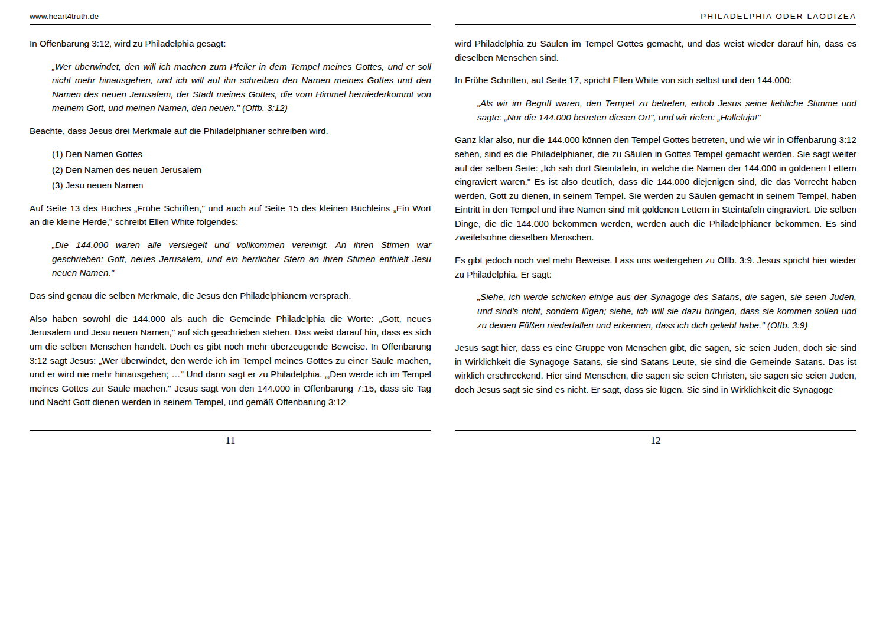www.heart4truth.de
In Offenbarung 3:12, wird zu Philadelphia gesagt:
„Wer überwindet, den will ich machen zum Pfeiler in dem Tempel meines Gottes, und er soll nicht mehr hinausgehen, und ich will auf ihn schreiben den Namen meines Gottes und den Namen des neuen Jerusalem, der Stadt meines Gottes, die vom Himmel herniederkommt von meinem Gott, und meinen Namen, den neuen." (Offb. 3:12)
Beachte, dass Jesus drei Merkmale auf die Philadelphianer schreiben wird.
(1) Den Namen Gottes
(2) Den Namen des neuen Jerusalem
(3) Jesu neuen Namen
Auf Seite 13 des Buches „Frühe Schriften," und auch auf Seite 15 des kleinen Büchleins „Ein Wort an die kleine Herde," schreibt Ellen White folgendes:
„Die 144.000 waren alle versiegelt und vollkommen vereinigt. An ihren Stirnen war geschrieben: Gott, neues Jerusalem, und ein herrlicher Stern an ihren Stirnen enthielt Jesu neuen Namen."
Das sind genau die selben Merkmale, die Jesus den Philadelphianern versprach.
Also haben sowohl die 144.000 als auch die Gemeinde Philadelphia die Worte: „Gott, neues Jerusalem und Jesu neuen Namen," auf sich geschrieben stehen. Das weist darauf hin, dass es sich um die selben Menschen handelt. Doch es gibt noch mehr überzeugende Beweise. In Offenbarung 3:12 sagt Jesus: „Wer überwindet, den werde ich im Tempel meines Gottes zu einer Säule machen, und er wird nie mehr hinausgehen; …" Und dann sagt er zu Philadelphia. „‚Den werde ich im Tempel meines Gottes zur Säule machen." Jesus sagt von den 144.000 in Offenbarung 7:15, dass sie Tag und Nacht Gott dienen werden in seinem Tempel, und gemäß Offenbarung 3:12
11
PHILADELPHIA ODER LAODIZEA
wird Philadelphia zu Säulen im Tempel Gottes gemacht, und das weist wieder darauf hin, dass es dieselben Menschen sind.
In Frühe Schriften, auf Seite 17, spricht Ellen White von sich selbst und den 144.000:
„Als wir im Begriff waren, den Tempel zu betreten, erhob Jesus seine liebliche Stimme und sagte: „Nur die 144.000 betreten diesen Ort", und wir riefen: „Halleluja!"
Ganz klar also, nur die 144.000 können den Tempel Gottes betreten, und wie wir in Offenbarung 3:12 sehen, sind es die Philadelphianer, die zu Säulen in Gottes Tempel gemacht werden. Sie sagt weiter auf der selben Seite: „Ich sah dort Steintafeln, in welche die Namen der 144.000 in goldenen Lettern eingraviert waren." Es ist also deutlich, dass die 144.000 diejenigen sind, die das Vorrecht haben werden, Gott zu dienen, in seinem Tempel. Sie werden zu Säulen gemacht in seinem Tempel, haben Eintritt in den Tempel und ihre Namen sind mit goldenen Lettern in Steintafeln eingraviert. Die selben Dinge, die die 144.000 bekommen werden, werden auch die Philadelphianer bekommen. Es sind zweifelsohne dieselben Menschen.
Es gibt jedoch noch viel mehr Beweise. Lass uns weitergehen zu Offb. 3:9. Jesus spricht hier wieder zu Philadelphia. Er sagt:
„Siehe, ich werde schicken einige aus der Synagoge des Satans, die sagen, sie seien Juden, und sind's nicht, sondern lügen; siehe, ich will sie dazu bringen, dass sie kommen sollen und zu deinen Füßen niederfallen und erkennen, dass ich dich geliebt habe." (Offb. 3:9)
Jesus sagt hier, dass es eine Gruppe von Menschen gibt, die sagen, sie seien Juden, doch sie sind in Wirklichkeit die Synagoge Satans, sie sind Satans Leute, sie sind die Gemeinde Satans. Das ist wirklich erschreckend. Hier sind Menschen, die sagen sie seien Christen, sie sagen sie seien Juden, doch Jesus sagt sie sind es nicht. Er sagt, dass sie lügen. Sie sind in Wirklichkeit die Synagoge
12